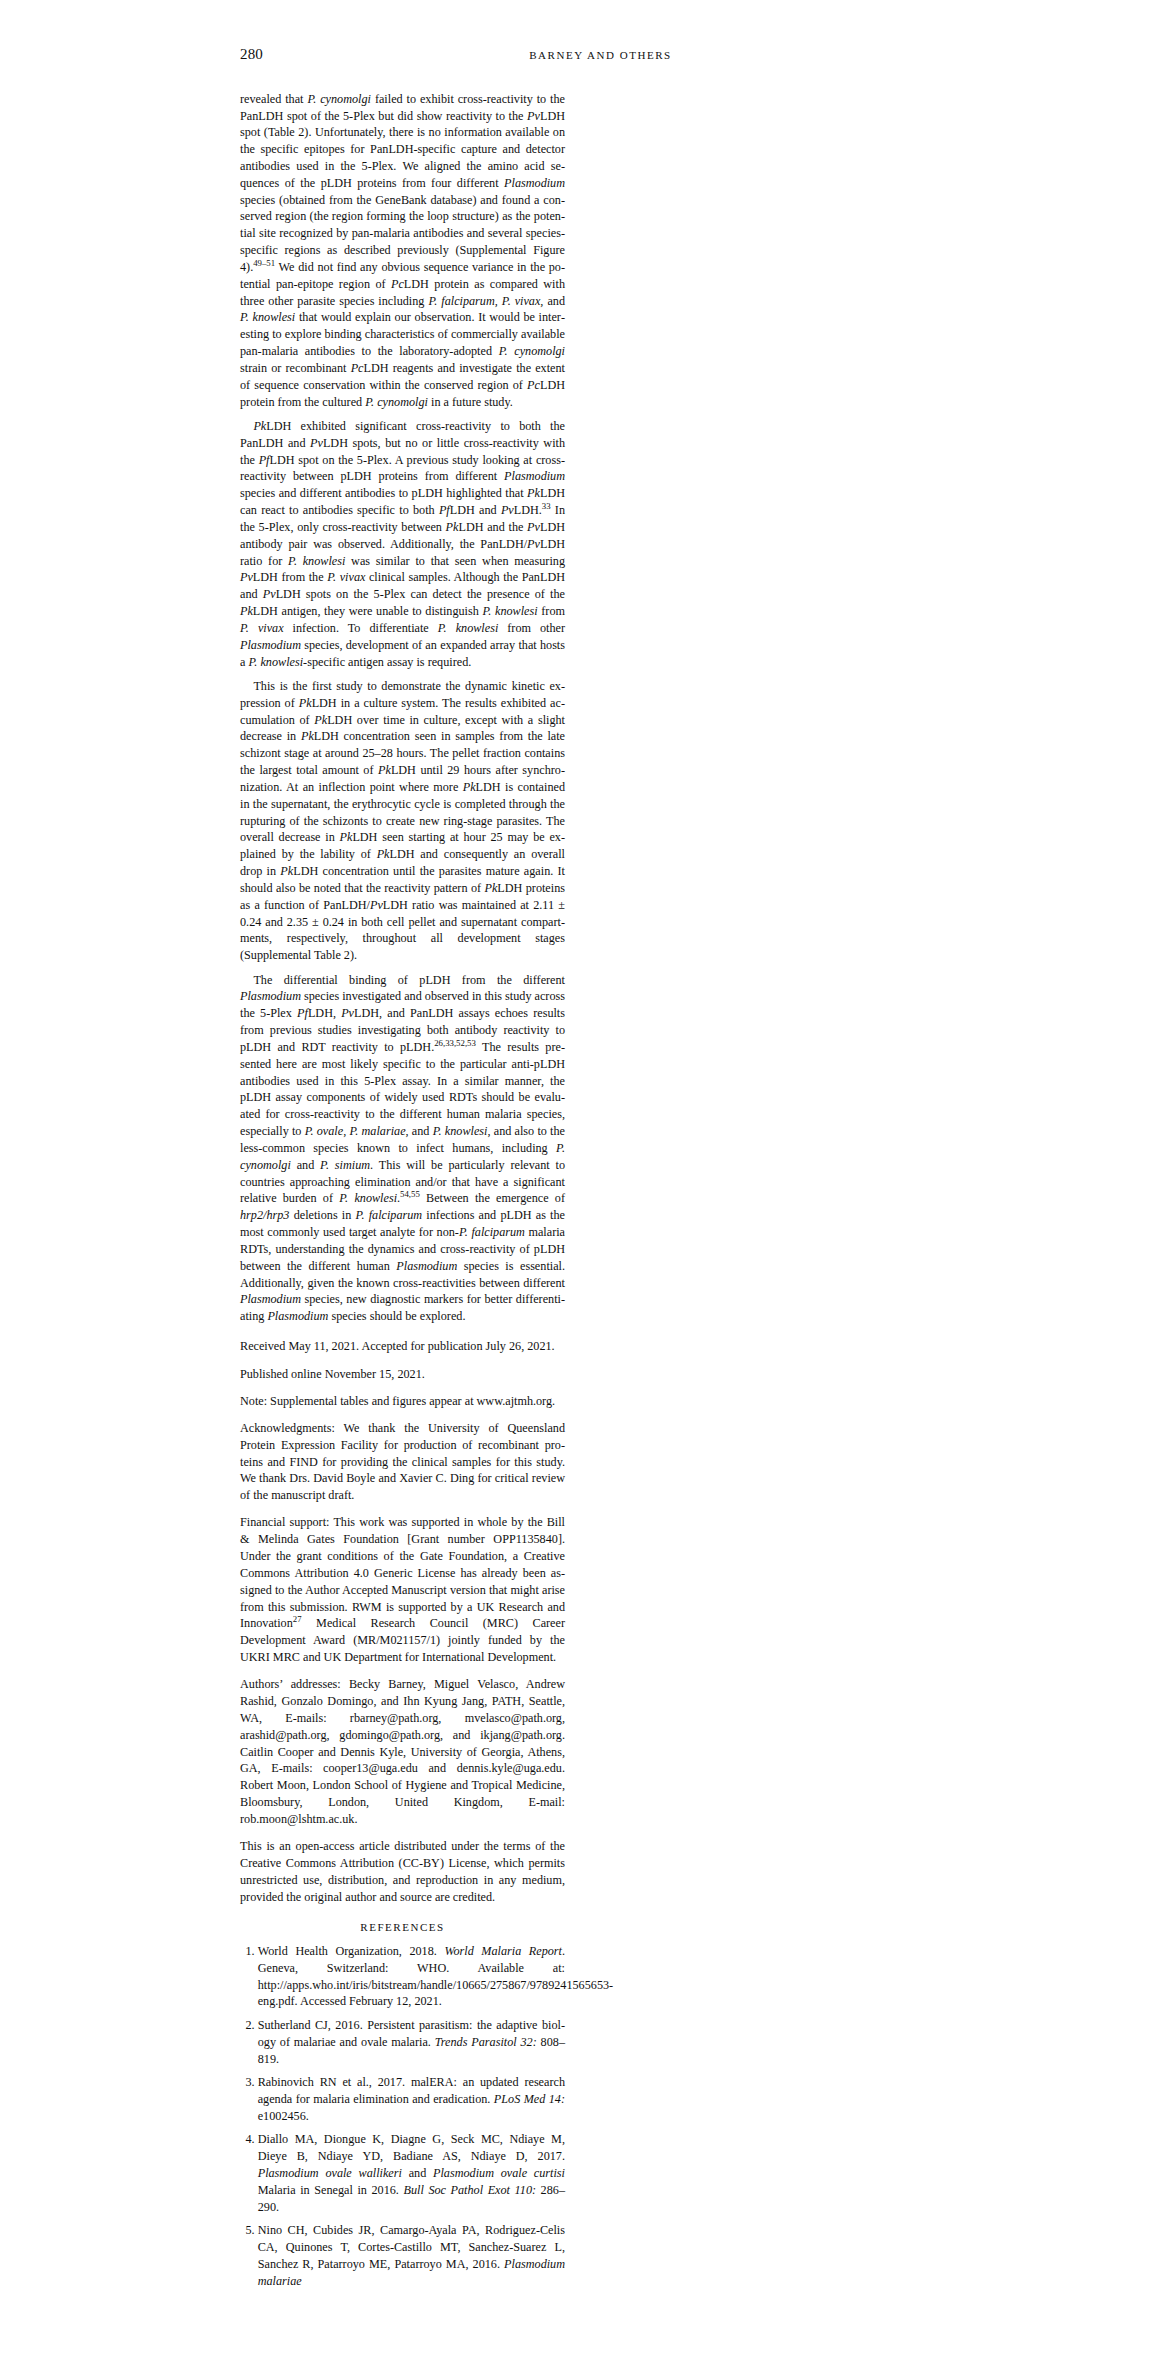280
Barney and Others
revealed that P. cynomolgi failed to exhibit cross-reactivity to the PanLDH spot of the 5-Plex but did show reactivity to the Pv LDH spot (Table 2). Unfortunately, there is no information available on the specific epitopes for PanLDH-specific capture and detector antibodies used in the 5-Plex. We aligned the amino acid sequences of the pLDH proteins from four different Plasmodium species (obtained from the GeneBank database) and found a conserved region (the region forming the loop structure) as the potential site recognized by pan-malaria antibodies and several species-specific regions as described previously (Supplemental Figure 4).49–51 We did not find any obvious sequence variance in the potential pan-epitope region of Pc LDH protein as compared with three other parasite species including P. falciparum, P. vivax, and P. knowlesi that would explain our observation. It would be interesting to explore binding characteristics of commercially available pan-malaria antibodies to the laboratory-adopted P. cynomolgi strain or recombinant Pc LDH reagents and investigate the extent of sequence conservation within the conserved region of Pc LDH protein from the cultured P. cynomolgi in a future study.
Pk LDH exhibited significant cross-reactivity to both the PanLDH and Pv LDH spots, but no or little cross-reactivity with the Pf LDH spot on the 5-Plex. A previous study looking at cross-reactivity between pLDH proteins from different Plasmodium species and different antibodies to pLDH highlighted that Pk LDH can react to antibodies specific to both Pf LDH and Pv LDH.33 In the 5-Plex, only cross-reactivity between Pk LDH and the Pv LDH antibody pair was observed. Additionally, the PanLDH/Pv LDH ratio for P. knowlesi was similar to that seen when measuring Pv LDH from the P. vivax clinical samples. Although the PanLDH and Pv LDH spots on the 5-Plex can detect the presence of the Pk LDH antigen, they were unable to distinguish P. knowlesi from P. vivax infection. To differentiate P. knowlesi from other Plasmodium species, development of an expanded array that hosts a P. knowlesi-specific antigen assay is required.
This is the first study to demonstrate the dynamic kinetic expression of Pk LDH in a culture system. The results exhibited accumulation of Pk LDH over time in culture, except with a slight decrease in Pk LDH concentration seen in samples from the late schizont stage at around 25–28 hours. The pellet fraction contains the largest total amount of Pk LDH until 29 hours after synchronization. At an inflection point where more Pk LDH is contained in the supernatant, the erythrocytic cycle is completed through the rupturing of the schizonts to create new ring-stage parasites. The overall decrease in Pk LDH seen starting at hour 25 may be explained by the lability of Pk LDH and consequently an overall drop in Pk LDH concentration until the parasites mature again. It should also be noted that the reactivity pattern of Pk LDH proteins as a function of PanLDH/Pv LDH ratio was maintained at 2.11 ± 0.24 and 2.35 ± 0.24 in both cell pellet and supernatant compartments, respectively, throughout all development stages (Supplemental Table 2).
The differential binding of pLDH from the different Plasmodium species investigated and observed in this study across the 5-Plex Pf LDH, Pv LDH, and PanLDH assays echoes results from previous studies investigating both antibody reactivity to pLDH and RDT reactivity to pLDH.26,33,52,53 The results presented here are most likely specific to the particular anti-pLDH antibodies used in this 5-Plex assay. In a similar manner, the pLDH assay components of widely used RDTs should be evaluated for cross-reactivity to the different human malaria species, especially to P. ovale, P. malariae, and P. knowlesi, and also to the less-common species known to infect humans, including P. cynomolgi and P. simium. This will be particularly relevant to countries approaching elimination and/or that have a significant relative burden of P. knowlesi.54,55 Between the emergence of hrp2/hrp3 deletions in P. falciparum infections and pLDH as the most commonly used target analyte for non-P. falciparum malaria RDTs, understanding the dynamics and cross-reactivity of pLDH between the different human Plasmodium species is essential. Additionally, given the known cross-reactivities between different Plasmodium species, new diagnostic markers for better differentiating Plasmodium species should be explored.
Received May 11, 2021. Accepted for publication July 26, 2021.
Published online November 15, 2021.
Note: Supplemental tables and figures appear at www.ajtmh.org.
Acknowledgments: We thank the University of Queensland Protein Expression Facility for production of recombinant proteins and FIND for providing the clinical samples for this study. We thank Drs. David Boyle and Xavier C. Ding for critical review of the manuscript draft.
Financial support: This work was supported in whole by the Bill & Melinda Gates Foundation [Grant number OPP1135840]. Under the grant conditions of the Gate Foundation, a Creative Commons Attribution 4.0 Generic License has already been assigned to the Author Accepted Manuscript version that might arise from this submission. RWM is supported by a UK Research and Innovation27 Medical Research Council (MRC) Career Development Award (MR/M021157/1) jointly funded by the UKRI MRC and UK Department for International Development.
Authors’ addresses: Becky Barney, Miguel Velasco, Andrew Rashid, Gonzalo Domingo, and Ihn Kyung Jang, PATH, Seattle, WA, E-mails: rbarney@path.org, mvelasco@path.org, arashid@path.org, gdomingo@path.org, and ikjang@path.org. Caitlin Cooper and Dennis Kyle, University of Georgia, Athens, GA, E-mails: cooper13@uga.edu and dennis.kyle@uga.edu. Robert Moon, London School of Hygiene and Tropical Medicine, Bloomsbury, London, United Kingdom, E-mail: rob.moon@lshtm.ac.uk.
This is an open-access article distributed under the terms of the Creative Commons Attribution (CC-BY) License, which permits unrestricted use, distribution, and reproduction in any medium, provided the original author and source are credited.
References
World Health Organization, 2018. World Malaria Report. Geneva, Switzerland: WHO. Available at: http://apps.who.int/iris/bitstream/handle/10665/275867/9789241565653-eng.pdf. Accessed February 12, 2021.
Sutherland CJ, 2016. Persistent parasitism: the adaptive biology of malariae and ovale malaria. Trends Parasitol 32: 808–819.
Rabinovich RN et al., 2017. malERA: an updated research agenda for malaria elimination and eradication. PLoS Med 14: e1002456.
Diallo MA, Diongue K, Diagne G, Seck MC, Ndiaye M, Dieye B, Ndiaye YD, Badiane AS, Ndiaye D, 2017. Plasmodium ovale wallikeri and Plasmodium ovale curtisi Malaria in Senegal in 2016. Bull Soc Pathol Exot 110: 286–290.
Nino CH, Cubides JR, Camargo-Ayala PA, Rodriguez-Celis CA, Quinones T, Cortes-Castillo MT, Sanchez-Suarez L, Sanchez R, Patarroyo ME, Patarroyo MA, 2016. Plasmodium malariae